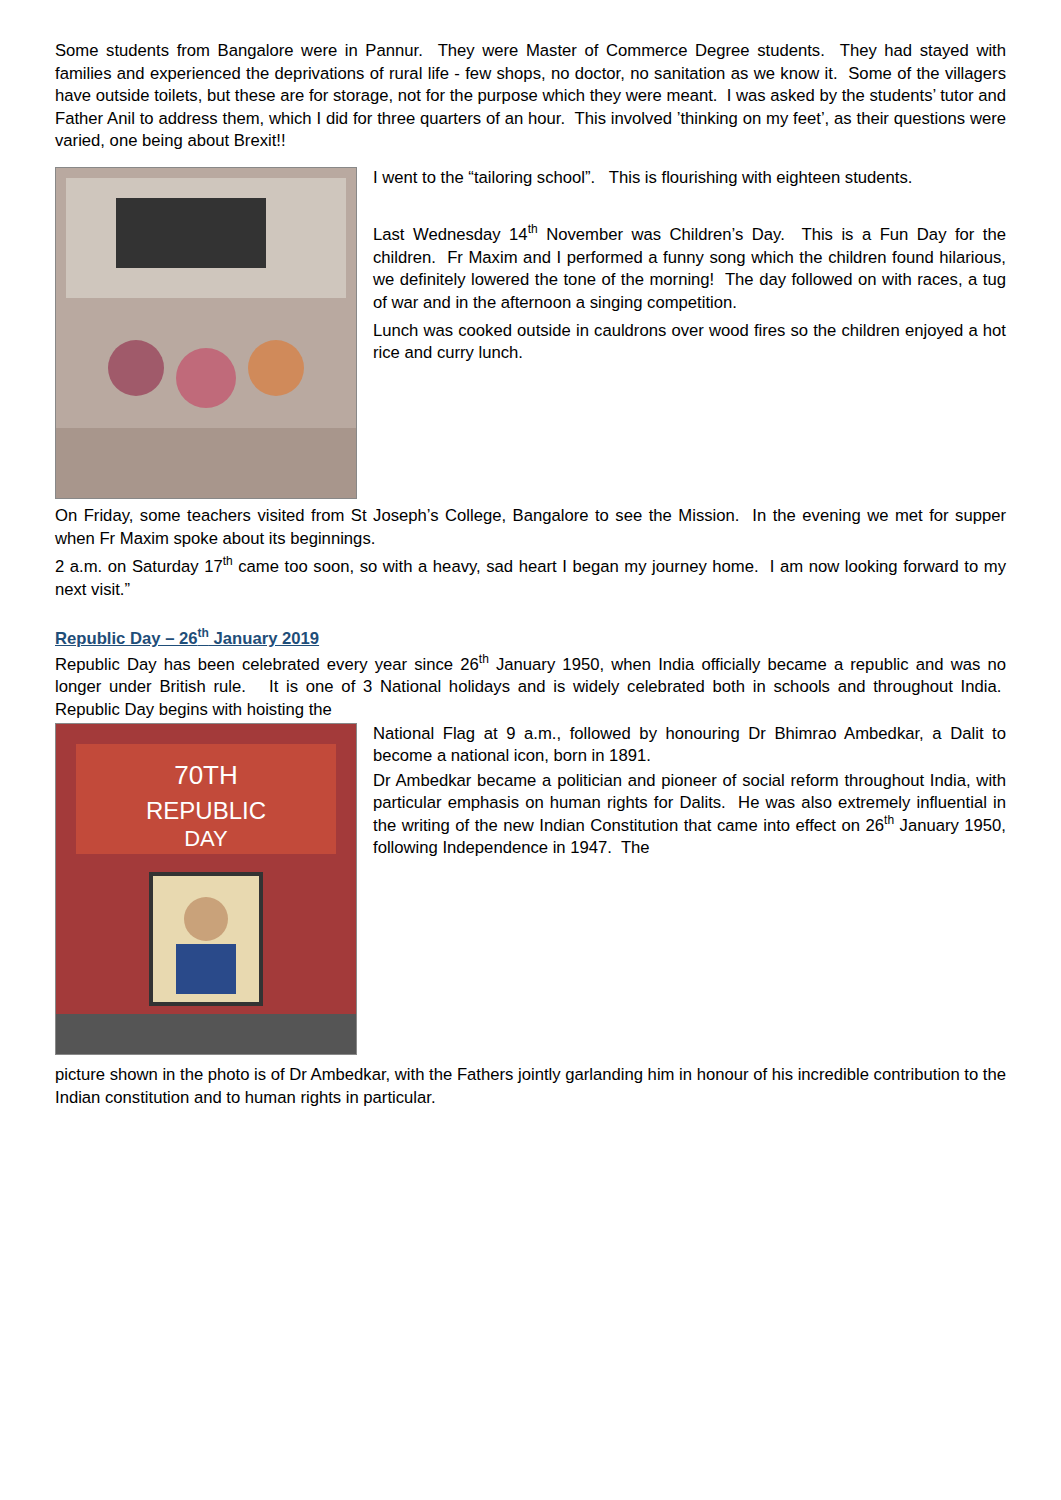Some students from Bangalore were in Pannur. They were Master of Commerce Degree students. They had stayed with families and experienced the deprivations of rural life - few shops, no doctor, no sanitation as we know it. Some of the villagers have outside toilets, but these are for storage, not for the purpose which they were meant. I was asked by the students’ tutor and Father Anil to address them, which I did for three quarters of an hour. This involved ’thinking on my feet’, as their questions were varied, one being about Brexit!!
I went to the “tailoring school”. This is flourishing with eighteen students.
Last Wednesday 14th November was Children’s Day. This is a Fun Day for the children. Fr Maxim and I performed a funny song which the children found hilarious, we definitely lowered the tone of the morning! The day followed on with races, a tug of war and in the afternoon a singing competition.
Lunch was cooked outside in cauldrons over wood fires so the children enjoyed a hot rice and curry lunch.
On Friday, some teachers visited from St Joseph’s College, Bangalore to see the Mission. In the evening we met for supper when Fr Maxim spoke about its beginnings.
2 a.m. on Saturday 17th came too soon, so with a heavy, sad heart I began my journey home. I am now looking forward to my next visit.”
Republic Day – 26th January 2019
Republic Day has been celebrated every year since 26th January 1950, when India officially became a republic and was no longer under British rule. It is one of 3 National holidays and is widely celebrated both in schools and throughout India. Republic Day begins with hoisting the
National Flag at 9 a.m., followed by honouring Dr Bhimrao Ambedkar, a Dalit to become a national icon, born in 1891.
Dr Ambedkar became a politician and pioneer of social reform throughout India, with particular emphasis on human rights for Dalits. He was also extremely influential in the writing of the new Indian Constitution that came into effect on 26th January 1950, following Independence in 1947. The
picture shown in the photo is of Dr Ambedkar, with the Fathers jointly garlanding him in honour of his incredible contribution to the Indian constitution and to human rights in particular.